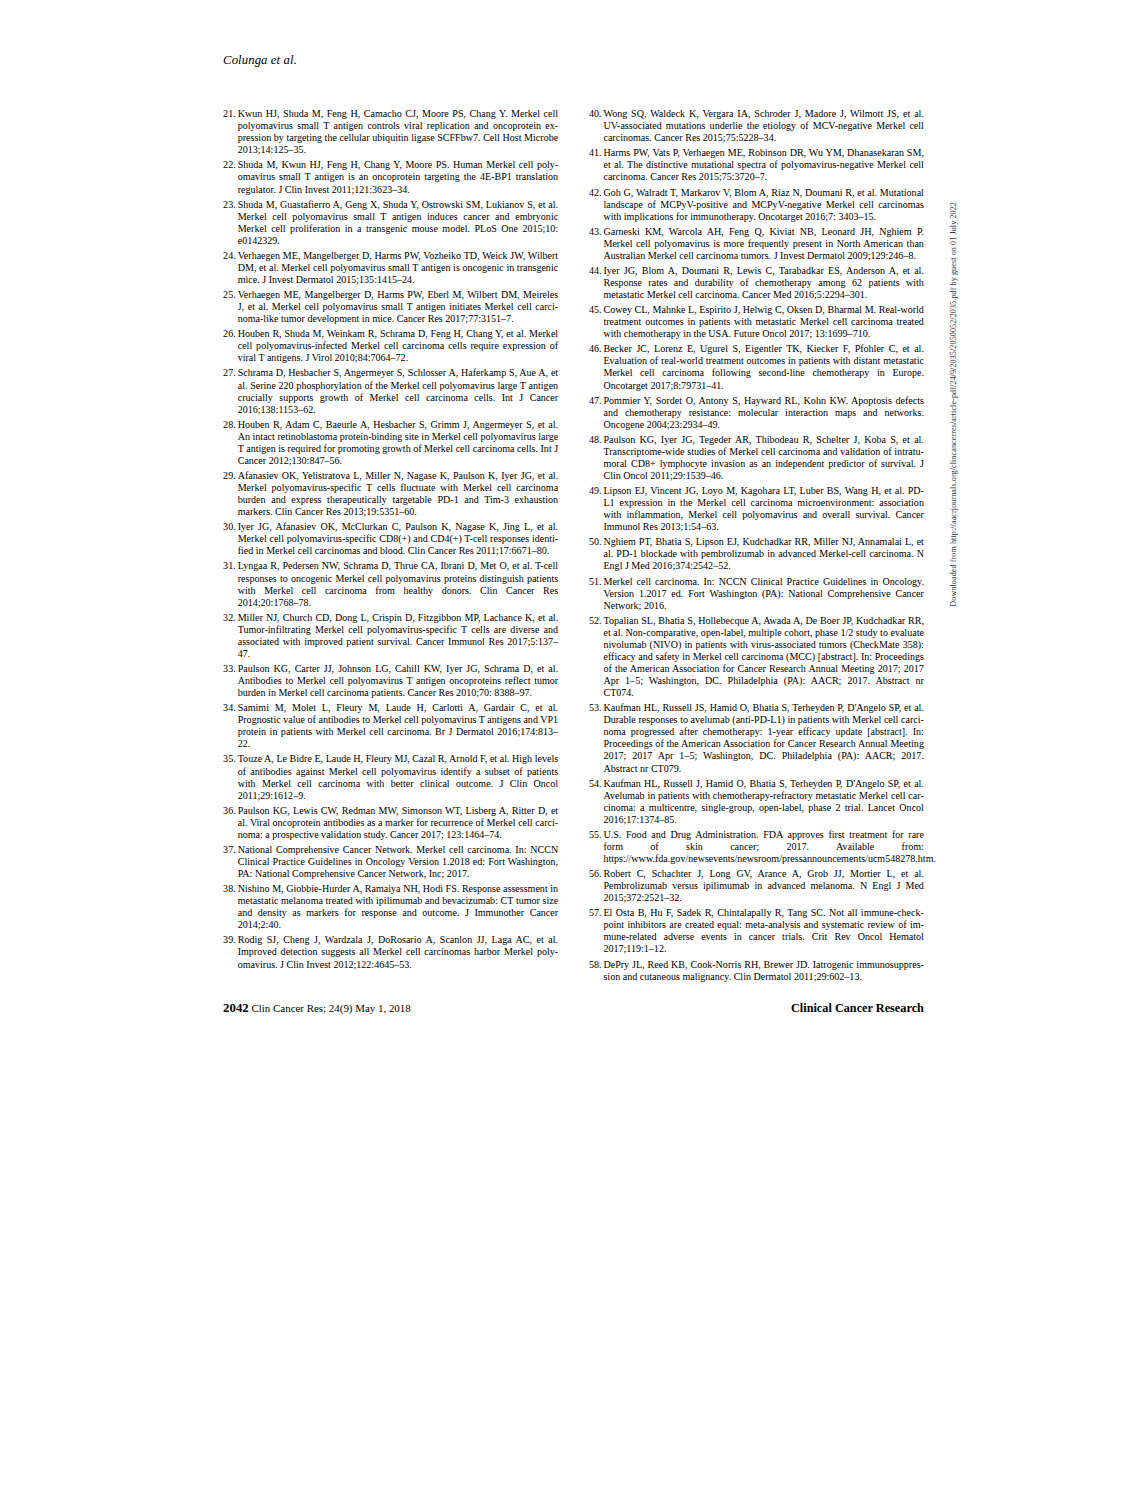Colunga et al.
Kwun HJ, Shuda M, Feng H, Camacho CJ, Moore PS, Chang Y. Merkel cell polyomavirus small T antigen controls viral replication and oncoprotein expression by targeting the cellular ubiquitin ligase SCFFbw7. Cell Host Microbe 2013;14:125–35.
Shuda M, Kwun HJ, Feng H, Chang Y, Moore PS. Human Merkel cell polyomavirus small T antigen is an oncoprotein targeting the 4E-BP1 translation regulator. J Clin Invest 2011;121:3623–34.
Shuda M, Guastafierro A, Geng X, Shuda Y, Ostrowski SM, Lukianov S, et al. Merkel cell polyomavirus small T antigen induces cancer and embryonic Merkel cell proliferation in a transgenic mouse model. PLoS One 2015;10: e0142329.
Verhaegen ME, Mangelberger D, Harms PW, Vozheiko TD, Weick JW, Wilbert DM, et al. Merkel cell polyomavirus small T antigen is oncogenic in transgenic mice. J Invest Dermatol 2015;135:1415–24.
Verhaegen ME, Mangelberger D, Harms PW, Eberl M, Wilbert DM, Meireles J, et al. Merkel cell polyomavirus small T antigen initiates Merkel cell carcinoma-like tumor development in mice. Cancer Res 2017;77:3151–7.
Houben R, Shuda M, Weinkam R, Schrama D, Feng H, Chang Y, et al. Merkel cell polyomavirus-infected Merkel cell carcinoma cells require expression of viral T antigens. J Virol 2010;84:7064–72.
Schrama D, Hesbacher S, Angermeyer S, Schlosser A, Haferkamp S, Aue A, et al. Serine 220 phosphorylation of the Merkel cell polyomavirus large T antigen crucially supports growth of Merkel cell carcinoma cells. Int J Cancer 2016;138:1153–62.
Houben R, Adam C, Baeurle A, Hesbacher S, Grimm J, Angermeyer S, et al. An intact retinoblastoma protein-binding site in Merkel cell polyomavirus large T antigen is required for promoting growth of Merkel cell carcinoma cells. Int J Cancer 2012;130:847–56.
Afanasiev OK, Yelistratova L, Miller N, Nagase K, Paulson K, Iyer JG, et al. Merkel polyomavirus-specific T cells fluctuate with Merkel cell carcinoma burden and express therapeutically targetable PD-1 and Tim-3 exhaustion markers. Clin Cancer Res 2013;19:5351–60.
Iyer JG, Afanasiev OK, McClurkan C, Paulson K, Nagase K, Jing L, et al. Merkel cell polyomavirus-specific CD8(+) and CD4(+) T-cell responses identified in Merkel cell carcinomas and blood. Clin Cancer Res 2011;17:6671–80.
Lyngaa R, Pedersen NW, Schrama D, Thrue CA, Ibrani D, Met O, et al. T-cell responses to oncogenic Merkel cell polyomavirus proteins distinguish patients with Merkel cell carcinoma from healthy donors. Clin Cancer Res 2014;20:1768–78.
Miller NJ, Church CD, Dong L, Crispin D, Fitzgibbon MP, Lachance K, et al. Tumor-infiltrating Merkel cell polyomavirus-specific T cells are diverse and associated with improved patient survival. Cancer Immunol Res 2017;5:137–47.
Paulson KG, Carter JJ, Johnson LG, Cahill KW, Iyer JG, Schrama D, et al. Antibodies to Merkel cell polyomavirus T antigen oncoproteins reflect tumor burden in Merkel cell carcinoma patients. Cancer Res 2010;70: 8388–97.
Samimi M, Molet L, Fleury M, Laude H, Carlotti A, Gardair C, et al. Prognostic value of antibodies to Merkel cell polyomavirus T antigens and VP1 protein in patients with Merkel cell carcinoma. Br J Dermatol 2016;174:813–22.
Touze A, Le Bidre E, Laude H, Fleury MJ, Cazal R, Arnold F, et al. High levels of antibodies against Merkel cell polyomavirus identify a subset of patients with Merkel cell carcinoma with better clinical outcome. J Clin Oncol 2011;29:1612–9.
Paulson KG, Lewis CW, Redman MW, Simonson WT, Lisberg A, Ritter D, et al. Viral oncoprotein antibodies as a marker for recurrence of Merkel cell carcinoma: a prospective validation study. Cancer 2017; 123:1464–74.
National Comprehensive Cancer Network. Merkel cell carcinoma. In: NCCN Clinical Practice Guidelines in Oncology Version 1.2018 ed: Fort Washington, PA: National Comprehensive Cancer Network, Inc; 2017.
Nishino M, Giobbie-Hurder A, Ramaiya NH, Hodi FS. Response assessment in metastatic melanoma treated with ipilimumab and bevacizumab: CT tumor size and density as markers for response and outcome. J Immunother Cancer 2014;2:40.
Rodig SJ, Cheng J, Wardzala J, DoRosario A, Scanlon JJ, Laga AC, et al. Improved detection suggests all Merkel cell carcinomas harbor Merkel polyomavirus. J Clin Invest 2012;122:4645–53.
Wong SQ, Waldeck K, Vergara IA, Schroder J, Madore J, Wilmott JS, et al. UV-associated mutations underlie the etiology of MCV-negative Merkel cell carcinomas. Cancer Res 2015;75:5228–34.
Harms PW, Vats P, Verhaegen ME, Robinson DR, Wu YM, Dhanasekaran SM, et al. The distinctive mutational spectra of polyomavirus-negative Merkel cell carcinoma. Cancer Res 2015;75:3720–7.
Goh G, Walradt T, Markarov V, Blom A, Riaz N, Doumani R, et al. Mutational landscape of MCPyV-positive and MCPyV-negative Merkel cell carcinomas with implications for immunotherapy. Oncotarget 2016;7: 3403–15.
Garneski KM, Warcola AH, Feng Q, Kiviat NB, Leonard JH, Nghiem P. Merkel cell polyomavirus is more frequently present in North American than Australian Merkel cell carcinoma tumors. J Invest Dermatol 2009;129:246–8.
Iyer JG, Blom A, Doumani R, Lewis C, Tarabadkar ES, Anderson A, et al. Response rates and durability of chemotherapy among 62 patients with metastatic Merkel cell carcinoma. Cancer Med 2016;5:2294–301.
Cowey CL, Mahnke L, Espirito J, Helwig C, Oksen D, Bharmal M. Real-world treatment outcomes in patients with metastatic Merkel cell carcinoma treated with chemotherapy in the USA. Future Oncol 2017; 13:1699–710.
Becker JC, Lorenz E, Ugurel S, Eigentler TK, Kiecker F, Pfohler C, et al. Evaluation of real-world treatment outcomes in patients with distant metastatic Merkel cell carcinoma following second-line chemotherapy in Europe. Oncotarget 2017;8:79731–41.
Pommier Y, Sordet O, Antony S, Hayward RL, Kohn KW. Apoptosis defects and chemotherapy resistance: molecular interaction maps and networks. Oncogene 2004;23:2934–49.
Paulson KG, Iyer JG, Tegeder AR, Thibodeau R, Schelter J, Koba S, et al. Transcriptome-wide studies of Merkel cell carcinoma and validation of intratumoral CD8+ lymphocyte invasion as an independent predictor of survival. J Clin Oncol 2011;29:1539–46.
Lipson EJ, Vincent JG, Loyo M, Kagohara LT, Luber BS, Wang H, et al. PD-L1 expression in the Merkel cell carcinoma microenvironment: association with inflammation, Merkel cell polyomavirus and overall survival. Cancer Immunol Res 2013;1:54–63.
Nghiem PT, Bhatia S, Lipson EJ, Kudchadkar RR, Miller NJ, Annamalai L, et al. PD-1 blockade with pembrolizumab in advanced Merkel-cell carcinoma. N Engl J Med 2016;374:2542–52.
Merkel cell carcinoma. In: NCCN Clinical Practice Guidelines in Oncology. Version 1.2017 ed. Fort Washington (PA): National Comprehensive Cancer Network; 2016.
Topalian SL, Bhatia S, Hollebecque A, Awada A, De Boer JP, Kudchadkar RR, et al. Non-comparative, open-label, multiple cohort, phase 1/2 study to evaluate nivolumab (NIVO) in patients with virus-associated tumors (CheckMate 358): efficacy and safety in Merkel cell carcinoma (MCC) [abstract]. In: Proceedings of the American Association for Cancer Research Annual Meeting 2017; 2017 Apr 1–5; Washington, DC. Philadelphia (PA): AACR; 2017. Abstract nr CT074.
Kaufman HL, Russell JS, Hamid O, Bhatia S, Terheyden P, D'Angelo SP, et al. Durable responses to avelumab (anti-PD-L1) in patients with Merkel cell carcinoma progressed after chemotherapy: 1-year efficacy update [abstract]. In: Proceedings of the American Association for Cancer Research Annual Meeting 2017; 2017 Apr 1–5; Washington, DC. Philadelphia (PA): AACR; 2017. Abstract nr CT079.
Kaufman HL, Russell J, Hamid O, Bhatia S, Terheyden P, D'Angelo SP, et al. Avelumab in patients with chemotherapy-refractory metastatic Merkel cell carcinoma: a multicentre, single-group, open-label, phase 2 trial. Lancet Oncol 2016;17:1374–85.
U.S. Food and Drug Administration. FDA approves first treatment for rare form of skin cancer; 2017. Available from: https://www.fda.gov/newsevents/newsroom/pressannouncements/ucm548278.htm.
Robert C, Schachter J, Long GV, Arance A, Grob JJ, Mortier L, et al. Pembrolizumab versus ipilimumab in advanced melanoma. N Engl J Med 2015;372:2521–32.
El Osta B, Hu F, Sadek R, Chintalapally R, Tang SC. Not all immune-checkpoint inhibitors are created equal: meta-analysis and systematic review of immune-related adverse events in cancer trials. Crit Rev Oncol Hematol 2017;119:1–12.
DePry JL, Reed KB, Cook-Norris RH, Brewer JD. Iatrogenic immunosuppression and cutaneous malignancy. Clin Dermatol 2011;29:602–13.
Downloaded from http://aacrjournals.org/clincancerres/article-pdf/24/9/2035/2050052/2035.pdf by guest on 01 July 2022
2042 Clin Cancer Res; 24(9) May 1, 2018
Clinical Cancer Research